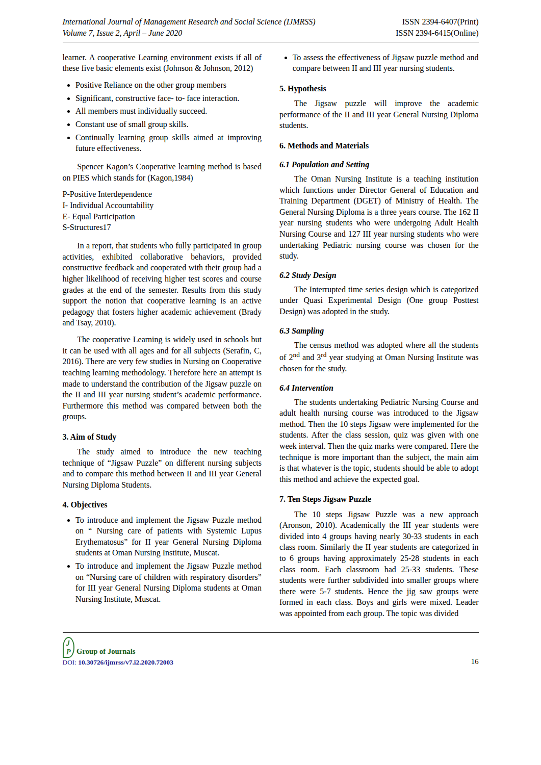International Journal of Management Research and Social Science (IJMRSS)
Volume 7, Issue 2, April – June 2020
ISSN 2394-6407(Print)
ISSN 2394-6415(Online)
learner. A cooperative Learning environment exists if all of these five basic elements exist (Johnson & Johnson, 2012)
Positive Reliance on the other group members
Significant, constructive face- to- face interaction.
All members must individually succeed.
Constant use of small group skills.
Continually learning group skills aimed at improving future effectiveness.
Spencer Kagon’s Cooperative learning method is based on PIES which stands for (Kagon,1984)
P-Positive Interdependence
I- Individual Accountability
E- Equal Participation
S-Structures17
In a report, that students who fully participated in group activities, exhibited collaborative behaviors, provided constructive feedback and cooperated with their group had a higher likelihood of receiving higher test scores and course grades at the end of the semester. Results from this study support the notion that cooperative learning is an active pedagogy that fosters higher academic achievement (Brady and Tsay, 2010).
The cooperative Learning is widely used in schools but it can be used with all ages and for all subjects (Serafin, C, 2016). There are very few studies in Nursing on Cooperative teaching learning methodology. Therefore here an attempt is made to understand the contribution of the Jigsaw puzzle on the II and III year nursing student’s academic performance. Furthermore this method was compared between both the groups.
3. Aim of Study
The study aimed to introduce the new teaching technique of “Jigsaw Puzzle” on different nursing subjects and to compare this method between II and III year General Nursing Diploma Students.
4. Objectives
To introduce and implement the Jigsaw Puzzle method on “ Nursing care of patients with Systemic Lupus Erythematosus” for II year General Nursing Diploma students at Oman Nursing Institute, Muscat.
To introduce and implement the Jigsaw Puzzle method on “Nursing care of children with respiratory disorders” for III year General Nursing Diploma students at Oman Nursing Institute, Muscat.
To assess the effectiveness of Jigsaw puzzle method and compare between II and III year nursing students.
5. Hypothesis
The Jigsaw puzzle will improve the academic performance of the II and III year General Nursing Diploma students.
6. Methods and Materials
6.1 Population and Setting
The Oman Nursing Institute is a teaching institution which functions under Director General of Education and Training Department (DGET) of Ministry of Health. The General Nursing Diploma is a three years course. The 162 II year nursing students who were undergoing Adult Health Nursing Course and 127 III year nursing students who were undertaking Pediatric nursing course was chosen for the study.
6.2 Study Design
The Interrupted time series design which is categorized under Quasi Experimental Design (One group Posttest Design) was adopted in the study.
6.3 Sampling
The census method was adopted where all the students of 2nd and 3rd year studying at Oman Nursing Institute was chosen for the study.
6.4 Intervention
The students undertaking Pediatric Nursing Course and adult health nursing course was introduced to the Jigsaw method. Then the 10 steps Jigsaw were implemented for the students. After the class session, quiz was given with one week interval. Then the quiz marks were compared. Here the technique is more important than the subject, the main aim is that whatever is the topic, students should be able to adopt this method and achieve the expected goal.
7. Ten Steps Jigsaw Puzzle
The 10 steps Jigsaw Puzzle was a new approach (Aronson, 2010). Academically the III year students were divided into 4 groups having nearly 30-33 students in each class room. Similarly the II year students are categorized in to 6 groups having approximately 25-28 students in each class room. Each classroom had 25-33 students. These students were further subdivided into smaller groups where there were 5-7 students. Hence the jig saw groups were formed in each class. Boys and girls were mixed. Leader was appointed from each group. The topic was divided
J
P Group of Journals
DOI: 10.30726/ijmrss/v7.i2.2020.72003
16